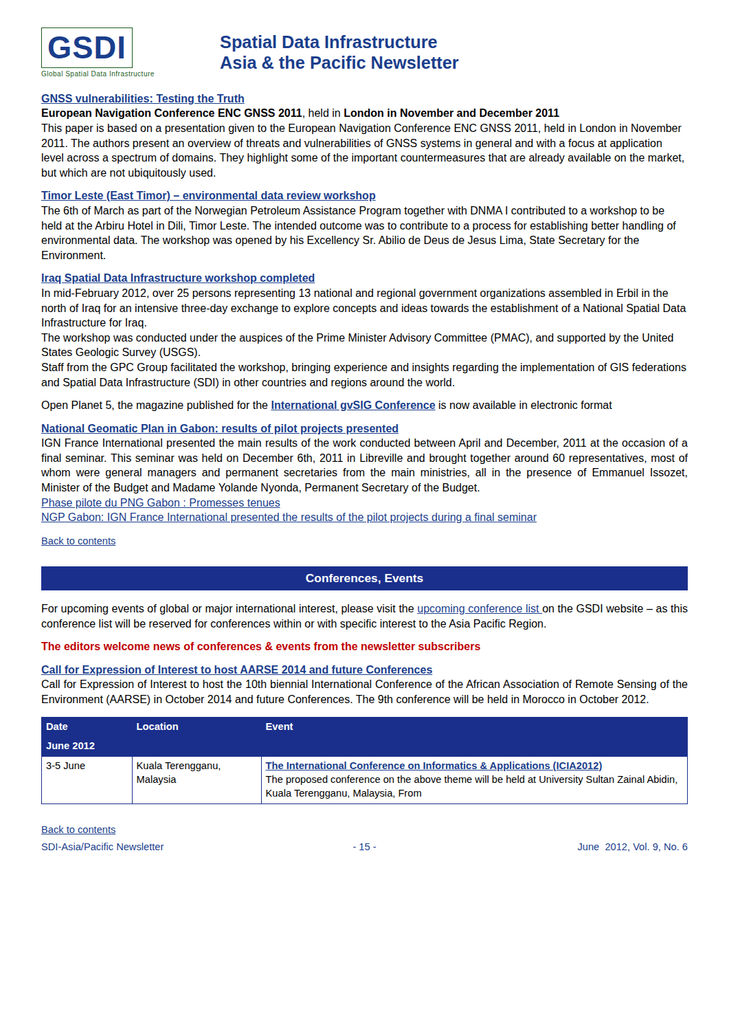GSDI
Global Spatial Data Infrastructure
Spatial Data Infrastructure
Asia & the Pacific Newsletter
GNSS vulnerabilities: Testing the Truth European Navigation Conference ENC GNSS 2011, held in London in November and December 2011
This paper is based on a presentation given to the European Navigation Conference ENC GNSS 2011, held in London in November 2011. The authors present an overview of threats and vulnerabilities of GNSS systems in general and with a focus at application level across a spectrum of domains. They highlight some of the important countermeasures that are already available on the market, but which are not ubiquitously used.
Timor Leste (East Timor) – environmental data review workshop The 6th of March as part of the Norwegian Petroleum Assistance Program together with DNMA I contributed to a workshop to be held at the Arbiru Hotel in Dili, Timor Leste. The intended outcome was to contribute to a process for establishing better handling of environmental data. The workshop was opened by his Excellency Sr. Abilio de Deus de Jesus Lima, State Secretary for the Environment.
Iraq Spatial Data Infrastructure workshop completed In mid-February 2012, over 25 persons representing 13 national and regional government organizations assembled in Erbil in the north of Iraq for an intensive three-day exchange to explore concepts and ideas towards the establishment of a National Spatial Data Infrastructure for Iraq.
The workshop was conducted under the auspices of the Prime Minister Advisory Committee (PMAC), and supported by the United States Geologic Survey (USGS).
Staff from the GPC Group facilitated the workshop, bringing experience and insights regarding the implementation of GIS federations and Spatial Data Infrastructure (SDI) in other countries and regions around the world.
Open Planet 5, the magazine published for the International gvSIG Conference is now available in electronic format
National Geomatic Plan in Gabon: results of pilot projects presented IGN France International presented the main results of the work conducted between April and December, 2011 at the occasion of a final seminar. This seminar was held on December 6th, 2011 in Libreville and brought together around 60 representatives, most of whom were general managers and permanent secretaries from the main ministries, all in the presence of Emmanuel Issozet, Minister of the Budget and Madame Yolande Nyonda, Permanent Secretary of the Budget.
Phase pilote du PNG Gabon : Promesses tenues
NGP Gabon: IGN France International presented the results of the pilot projects during a final seminar
Back to contents
Conferences, Events
For upcoming events of global or major international interest, please visit the upcoming conference list on the GSDI website – as this conference list will be reserved for conferences within or with specific interest to the Asia Pacific Region.
The editors welcome news of conferences & events from the newsletter subscribers
Call for Expression of Interest to host AARSE 2014 and future Conferences Call for Expression of Interest to host the 10th biennial International Conference of the African Association of Remote Sensing of the Environment (AARSE) in October 2014 and future Conferences. The 9th conference will be held in Morocco in October 2012.
| Date | Location | Event |
| --- | --- | --- |
| June 2012 | | |
| 3-5 June | Kuala Terengganu, Malaysia | The International Conference on Informatics & Applications (ICIA2012) The proposed conference on the above theme will be held at University Sultan Zainal Abidin, Kuala Terengganu, Malaysia, From |
Back to contents
SDI-Asia/Pacific Newsletter
- 15 -
June 2012, Vol. 9, No. 6